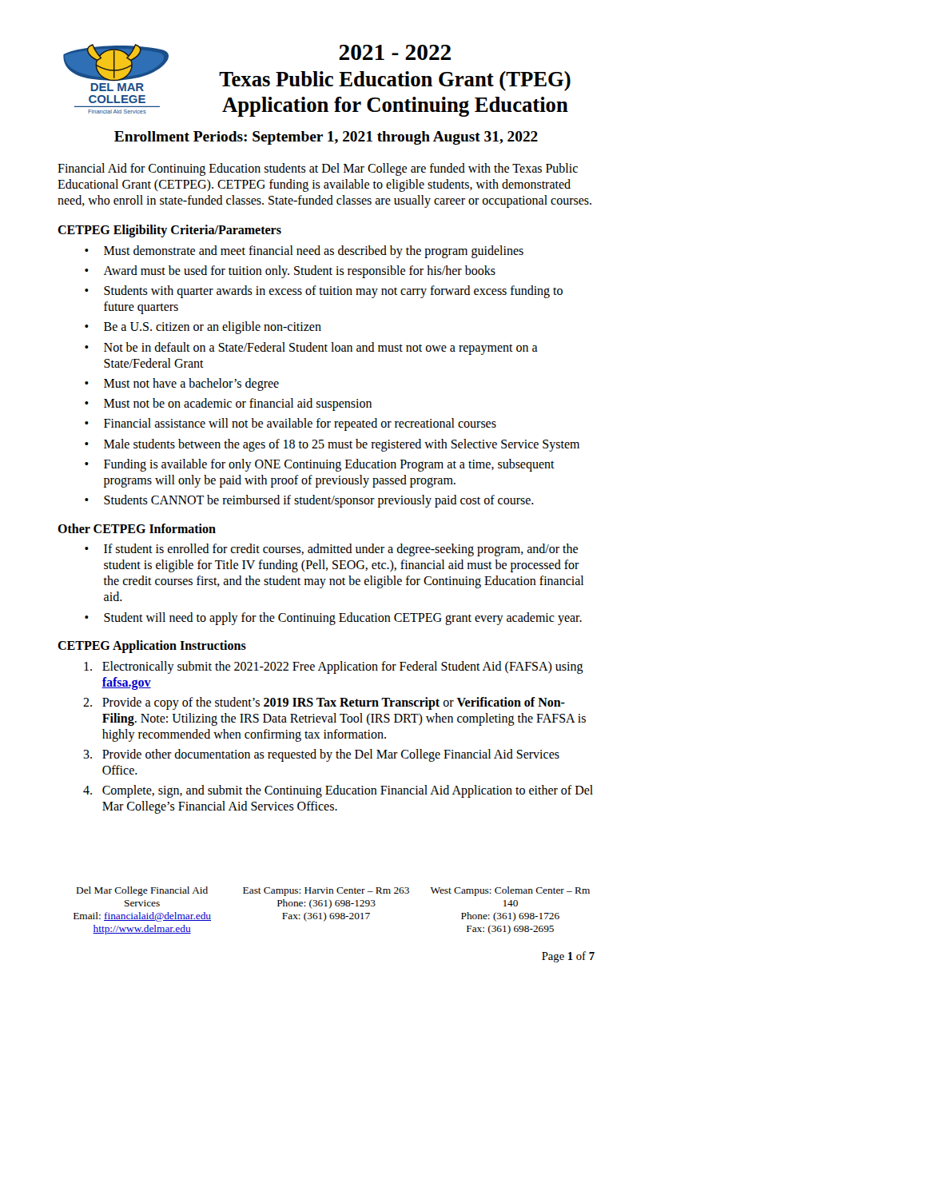DEL MAR COLLEGE Financial Aid Services
2021 - 2022
Texas Public Education Grant (TPEG)
Application for Continuing Education
Enrollment Periods: September 1, 2021 through August 31, 2022
Financial Aid for Continuing Education students at Del Mar College are funded with the Texas Public Educational Grant (CETPEG). CETPEG funding is available to eligible students, with demonstrated need, who enroll in state-funded classes. State-funded classes are usually career or occupational courses.
CETPEG Eligibility Criteria/Parameters
Must demonstrate and meet financial need as described by the program guidelines
Award must be used for tuition only. Student is responsible for his/her books
Students with quarter awards in excess of tuition may not carry forward excess funding to future quarters
Be a U.S. citizen or an eligible non-citizen
Not be in default on a State/Federal Student loan and must not owe a repayment on a State/Federal Grant
Must not have a bachelor’s degree
Must not be on academic or financial aid suspension
Financial assistance will not be available for repeated or recreational courses
Male students between the ages of 18 to 25 must be registered with Selective Service System
Funding is available for only ONE Continuing Education Program at a time, subsequent programs will only be paid with proof of previously passed program.
Students CANNOT be reimbursed if student/sponsor previously paid cost of course.
Other CETPEG Information
If student is enrolled for credit courses, admitted under a degree-seeking program, and/or the student is eligible for Title IV funding (Pell, SEOG, etc.), financial aid must be processed for the credit courses first, and the student may not be eligible for Continuing Education financial aid.
Student will need to apply for the Continuing Education CETPEG grant every academic year.
CETPEG Application Instructions
Electronically submit the 2021-2022 Free Application for Federal Student Aid (FAFSA) using fafsa.gov
Provide a copy of the student’s 2019 IRS Tax Return Transcript or Verification of Non-Filing. Note: Utilizing the IRS Data Retrieval Tool (IRS DRT) when completing the FAFSA is highly recommended when confirming tax information.
Provide other documentation as requested by the Del Mar College Financial Aid Services Office.
Complete, sign, and submit the Continuing Education Financial Aid Application to either of Del Mar College’s Financial Aid Services Offices.
Del Mar College Financial Aid Services
Email: financialaid@delmar.edu
http://www.delmar.edu
East Campus: Harvin Center – Rm 263
Phone: (361) 698-1293
Fax: (361) 698-2017
West Campus: Coleman Center – Rm 140
Phone: (361) 698-1726
Fax: (361) 698-2695
Page 1 of 7